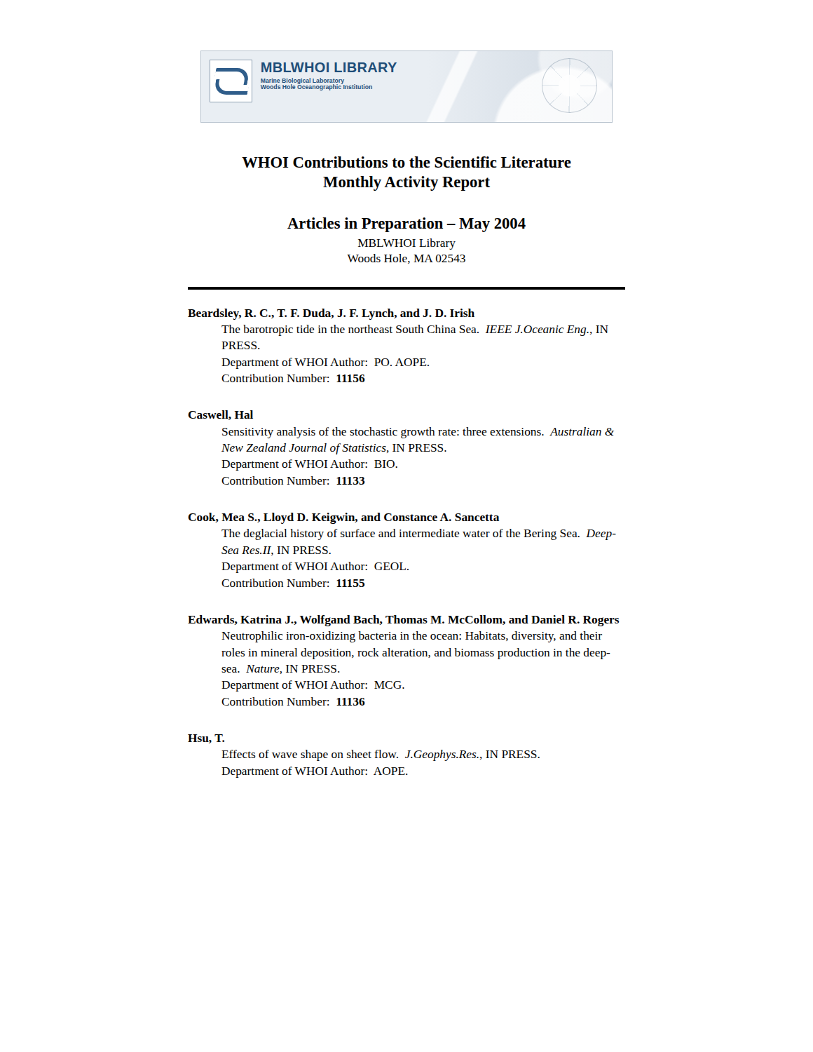MBLWHOI LIBRARY
Marine Biological Laboratory
Woods Hole Oceanographic Institution
WHOI Contributions to the Scientific Literature
Monthly Activity Report
Articles in Preparation – May 2004
MBLWHOI Library
Woods Hole, MA 02543
Beardsley, R. C., T. F. Duda, J. F. Lynch, and J. D. Irish
The barotropic tide in the northeast South China Sea. IEEE J.Oceanic Eng., IN PRESS.
Department of WHOI Author: PO. AOPE.
Contribution Number: 11156
Caswell, Hal
Sensitivity analysis of the stochastic growth rate: three extensions. Australian & New Zealand Journal of Statistics, IN PRESS.
Department of WHOI Author: BIO.
Contribution Number: 11133
Cook, Mea S., Lloyd D. Keigwin, and Constance A. Sancetta
The deglacial history of surface and intermediate water of the Bering Sea. Deep-Sea Res.II, IN PRESS.
Department of WHOI Author: GEOL.
Contribution Number: 11155
Edwards, Katrina J., Wolfgand Bach, Thomas M. McCollom, and Daniel R. Rogers
Neutrophilic iron-oxidizing bacteria in the ocean: Habitats, diversity, and their roles in mineral deposition, rock alteration, and biomass production in the deep-sea. Nature, IN PRESS.
Department of WHOI Author: MCG.
Contribution Number: 11136
Hsu, T.
Effects of wave shape on sheet flow. J.Geophys.Res., IN PRESS.
Department of WHOI Author: AOPE.